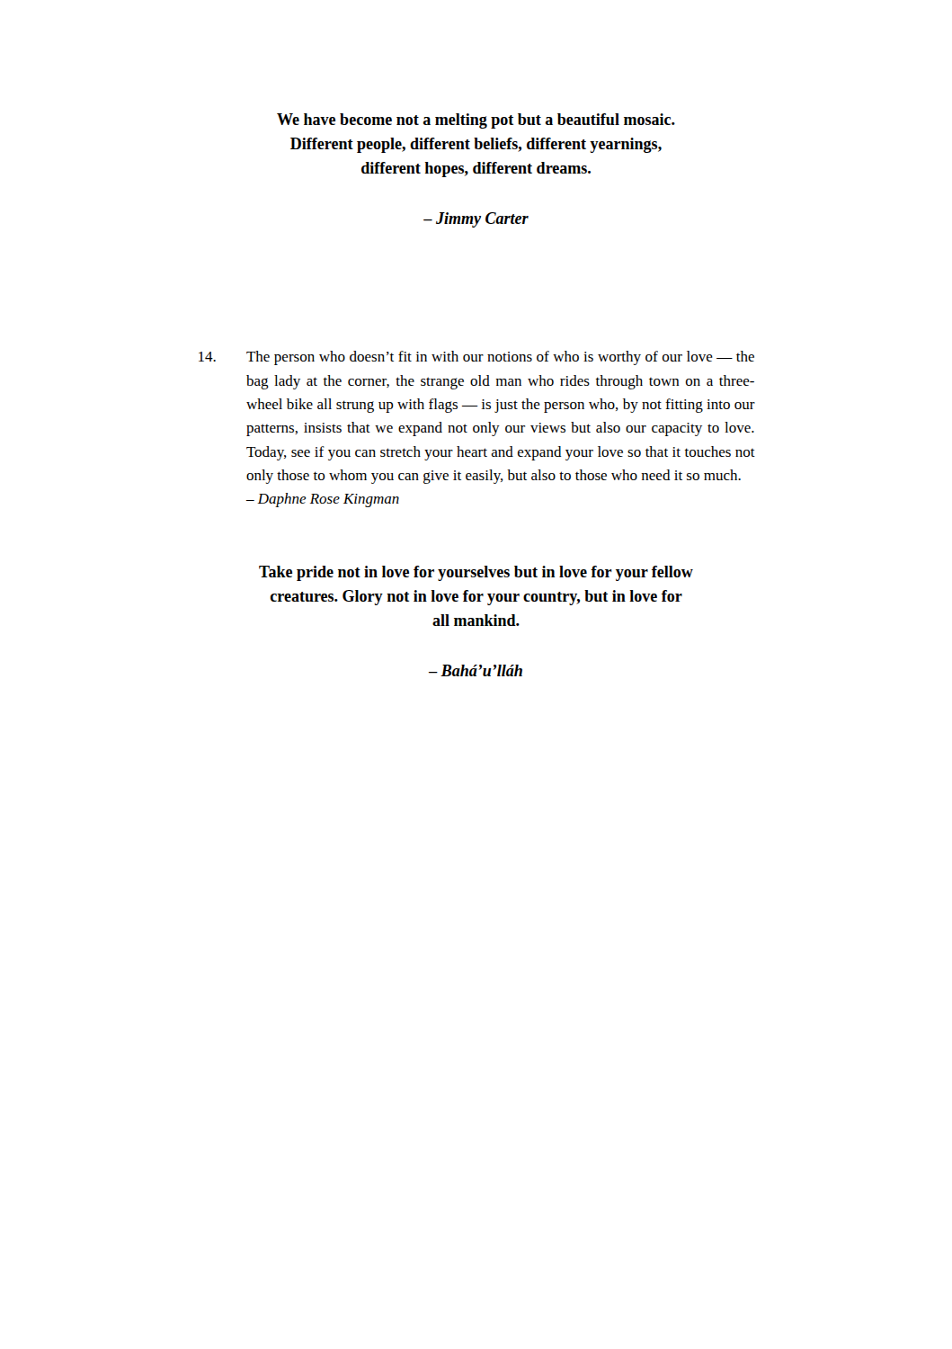We have become not a melting pot but a beautiful mosaic.
Different people, different beliefs, different yearnings,
different hopes, different dreams.
– Jimmy Carter
14.
The person who doesn’t fit in with our notions of who is worthy of our love — the bag lady at the corner, the strange old man who rides through town on a three-wheel bike all strung up with flags — is just the person who, by not fitting into our patterns, insists that we expand not only our views but also our capacity to love. Today, see if you can stretch your heart and expand your love so that it touches not only those to whom you can give it easily, but also to those who need it so much.
– Daphne Rose Kingman
Take pride not in love for yourselves but in love for your fellow
creatures. Glory not in love for your country, but in love for
all mankind.
– Bahá’u’lláh